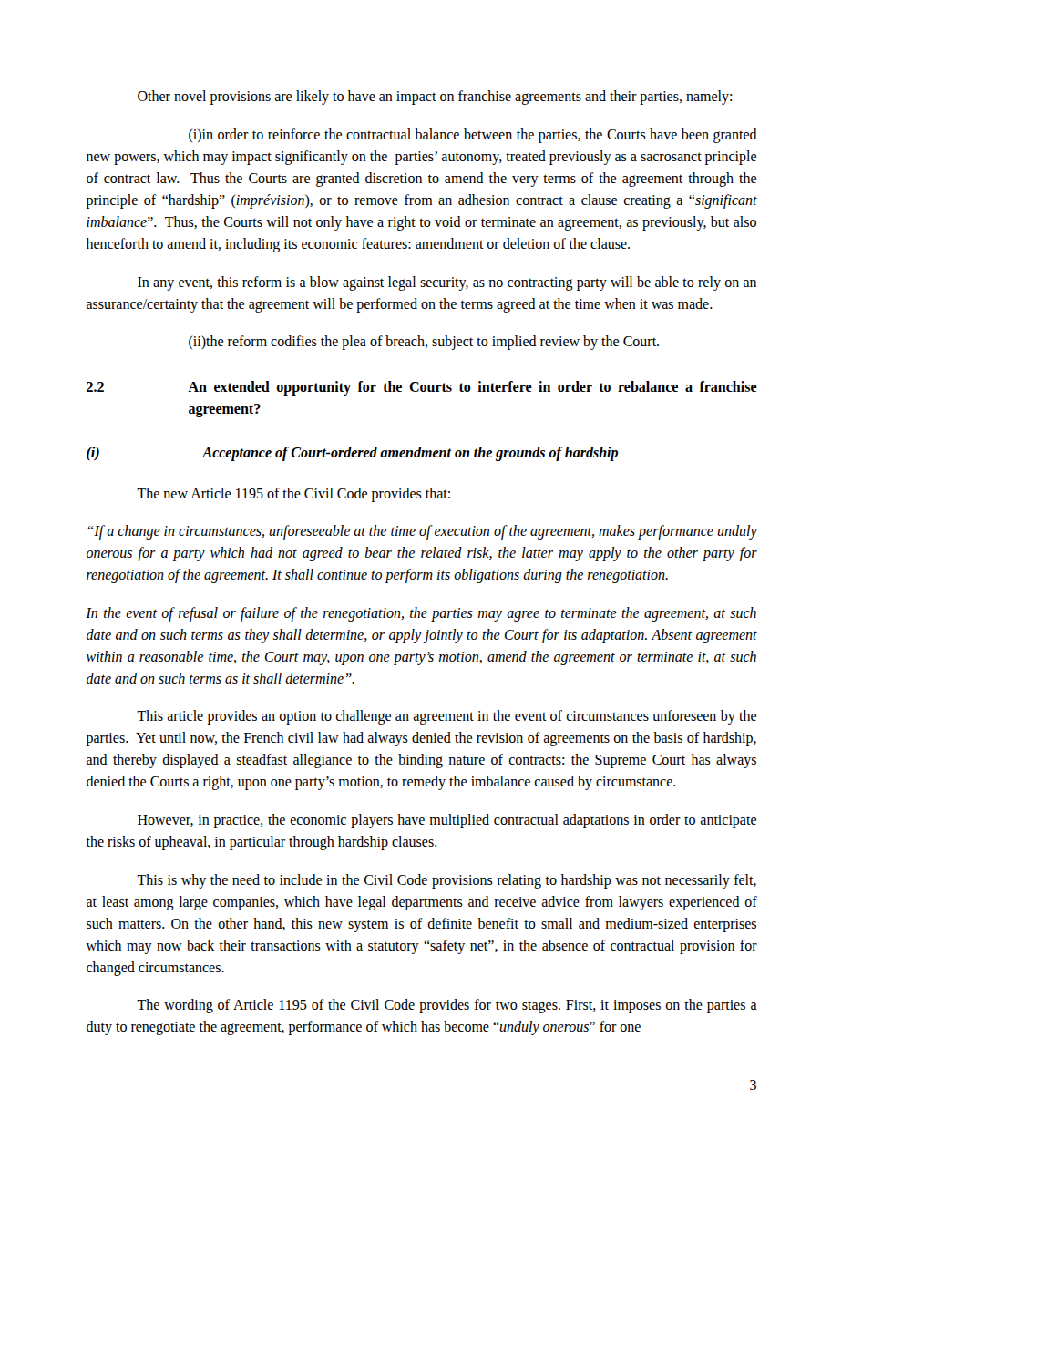Other novel provisions are likely to have an impact on franchise agreements and their parties, namely:
(i) in order to reinforce the contractual balance between the parties, the Courts have been granted new powers, which may impact significantly on the parties’ autonomy, treated previously as a sacrosanct principle of contract law. Thus the Courts are granted discretion to amend the very terms of the agreement through the principle of “hardship” (imprévision), or to remove from an adhesion contract a clause creating a “significant imbalance”. Thus, the Courts will not only have a right to void or terminate an agreement, as previously, but also henceforth to amend it, including its economic features: amendment or deletion of the clause.
In any event, this reform is a blow against legal security, as no contracting party will be able to rely on an assurance/certainty that the agreement will be performed on the terms agreed at the time when it was made.
(ii) the reform codifies the plea of breach, subject to implied review by the Court.
2.2 An extended opportunity for the Courts to interfere in order to rebalance a franchise agreement?
(i) Acceptance of Court-ordered amendment on the grounds of hardship
The new Article 1195 of the Civil Code provides that:
“If a change in circumstances, unforeseeable at the time of execution of the agreement, makes performance unduly onerous for a party which had not agreed to bear the related risk, the latter may apply to the other party for renegotiation of the agreement. It shall continue to perform its obligations during the renegotiation.
In the event of refusal or failure of the renegotiation, the parties may agree to terminate the agreement, at such date and on such terms as they shall determine, or apply jointly to the Court for its adaptation. Absent agreement within a reasonable time, the Court may, upon one party’s motion, amend the agreement or terminate it, at such date and on such terms as it shall determine”.
This article provides an option to challenge an agreement in the event of circumstances unforeseen by the parties. Yet until now, the French civil law had always denied the revision of agreements on the basis of hardship, and thereby displayed a steadfast allegiance to the binding nature of contracts: the Supreme Court has always denied the Courts a right, upon one party’s motion, to remedy the imbalance caused by circumstance.
However, in practice, the economic players have multiplied contractual adaptations in order to anticipate the risks of upheaval, in particular through hardship clauses.
This is why the need to include in the Civil Code provisions relating to hardship was not necessarily felt, at least among large companies, which have legal departments and receive advice from lawyers experienced of such matters. On the other hand, this new system is of definite benefit to small and medium-sized enterprises which may now back their transactions with a statutory “safety net”, in the absence of contractual provision for changed circumstances.
The wording of Article 1195 of the Civil Code provides for two stages. First, it imposes on the parties a duty to renegotiate the agreement, performance of which has become “unduly onerous” for one
3